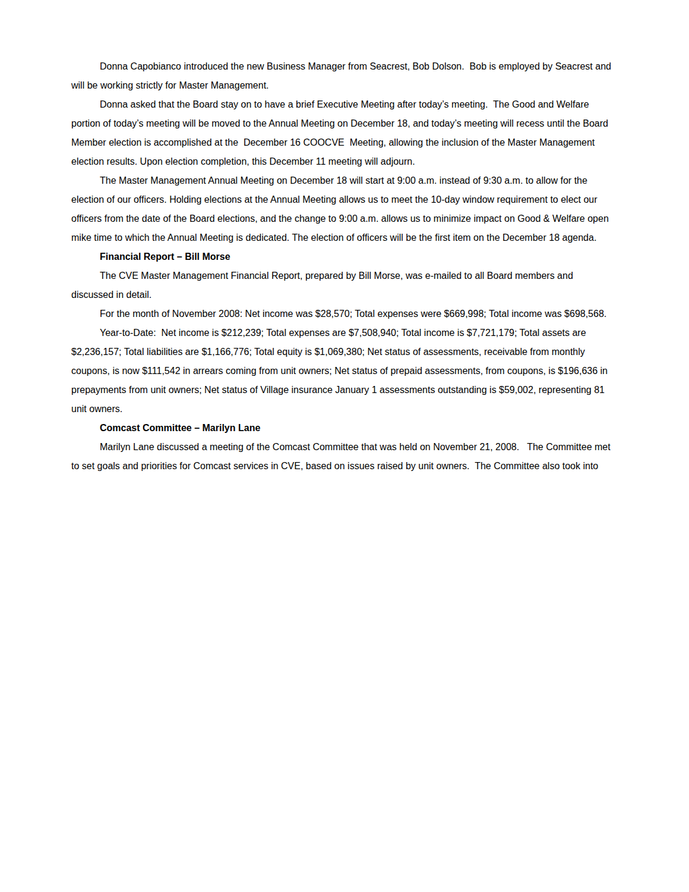Donna Capobianco introduced the new Business Manager from Seacrest, Bob Dolson. Bob is employed by Seacrest and will be working strictly for Master Management.
Donna asked that the Board stay on to have a brief Executive Meeting after today’s meeting. The Good and Welfare portion of today’s meeting will be moved to the Annual Meeting on December 18, and today’s meeting will recess until the Board Member election is accomplished at the December 16 COOCVE Meeting, allowing the inclusion of the Master Management election results. Upon election completion, this December 11 meeting will adjourn.
The Master Management Annual Meeting on December 18 will start at 9:00 a.m. instead of 9:30 a.m. to allow for the election of our officers. Holding elections at the Annual Meeting allows us to meet the 10-day window requirement to elect our officers from the date of the Board elections, and the change to 9:00 a.m. allows us to minimize impact on Good & Welfare open mike time to which the Annual Meeting is dedicated. The election of officers will be the first item on the December 18 agenda.
Financial Report – Bill Morse
The CVE Master Management Financial Report, prepared by Bill Morse, was e-mailed to all Board members and discussed in detail.
For the month of November 2008: Net income was $28,570; Total expenses were $669,998; Total income was $698,568.
Year-to-Date: Net income is $212,239; Total expenses are $7,508,940; Total income is $7,721,179; Total assets are $2,236,157; Total liabilities are $1,166,776; Total equity is $1,069,380; Net status of assessments, receivable from monthly coupons, is now $111,542 in arrears coming from unit owners; Net status of prepaid assessments, from coupons, is $196,636 in prepayments from unit owners; Net status of Village insurance January 1 assessments outstanding is $59,002, representing 81 unit owners.
Comcast Committee – Marilyn Lane
Marilyn Lane discussed a meeting of the Comcast Committee that was held on November 21, 2008. The Committee met to set goals and priorities for Comcast services in CVE, based on issues raised by unit owners. The Committee also took into